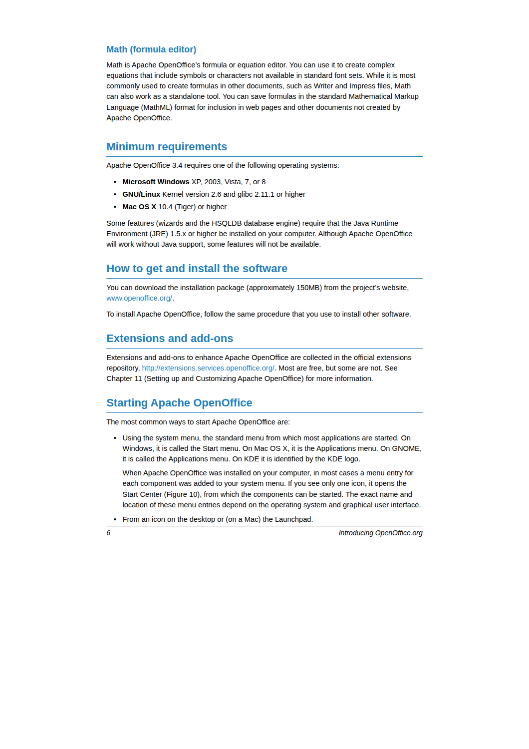Math (formula editor)
Math is Apache OpenOffice’s formula or equation editor. You can use it to create complex equations that include symbols or characters not available in standard font sets. While it is most commonly used to create formulas in other documents, such as Writer and Impress files, Math can also work as a standalone tool. You can save formulas in the standard Mathematical Markup Language (MathML) format for inclusion in web pages and other documents not created by Apache OpenOffice.
Minimum requirements
Apache OpenOffice 3.4 requires one of the following operating systems:
Microsoft Windows XP, 2003, Vista, 7, or 8
GNU/Linux Kernel version 2.6 and glibc 2.11.1 or higher
Mac OS X 10.4 (Tiger) or higher
Some features (wizards and the HSQLDB database engine) require that the Java Runtime Environment (JRE) 1.5.x or higher be installed on your computer. Although Apache OpenOffice will work without Java support, some features will not be available.
How to get and install the software
You can download the installation package (approximately 150MB) from the project’s website, www.openoffice.org/.
To install Apache OpenOffice, follow the same procedure that you use to install other software.
Extensions and add-ons
Extensions and add-ons to enhance Apache OpenOffice are collected in the official extensions repository, http://extensions.services.openoffice.org/. Most are free, but some are not. See Chapter 11 (Setting up and Customizing Apache OpenOffice) for more information.
Starting Apache OpenOffice
The most common ways to start Apache OpenOffice are:
Using the system menu, the standard menu from which most applications are started. On Windows, it is called the Start menu. On Mac OS X, it is the Applications menu. On GNOME, it is called the Applications menu. On KDE it is identified by the KDE logo.
When Apache OpenOffice was installed on your computer, in most cases a menu entry for each component was added to your system menu. If you see only one icon, it opens the Start Center (Figure 10), from which the components can be started. The exact name and location of these menu entries depend on the operating system and graphical user interface.
From an icon on the desktop or (on a Mac) the Launchpad.
6 Introducing OpenOffice.org